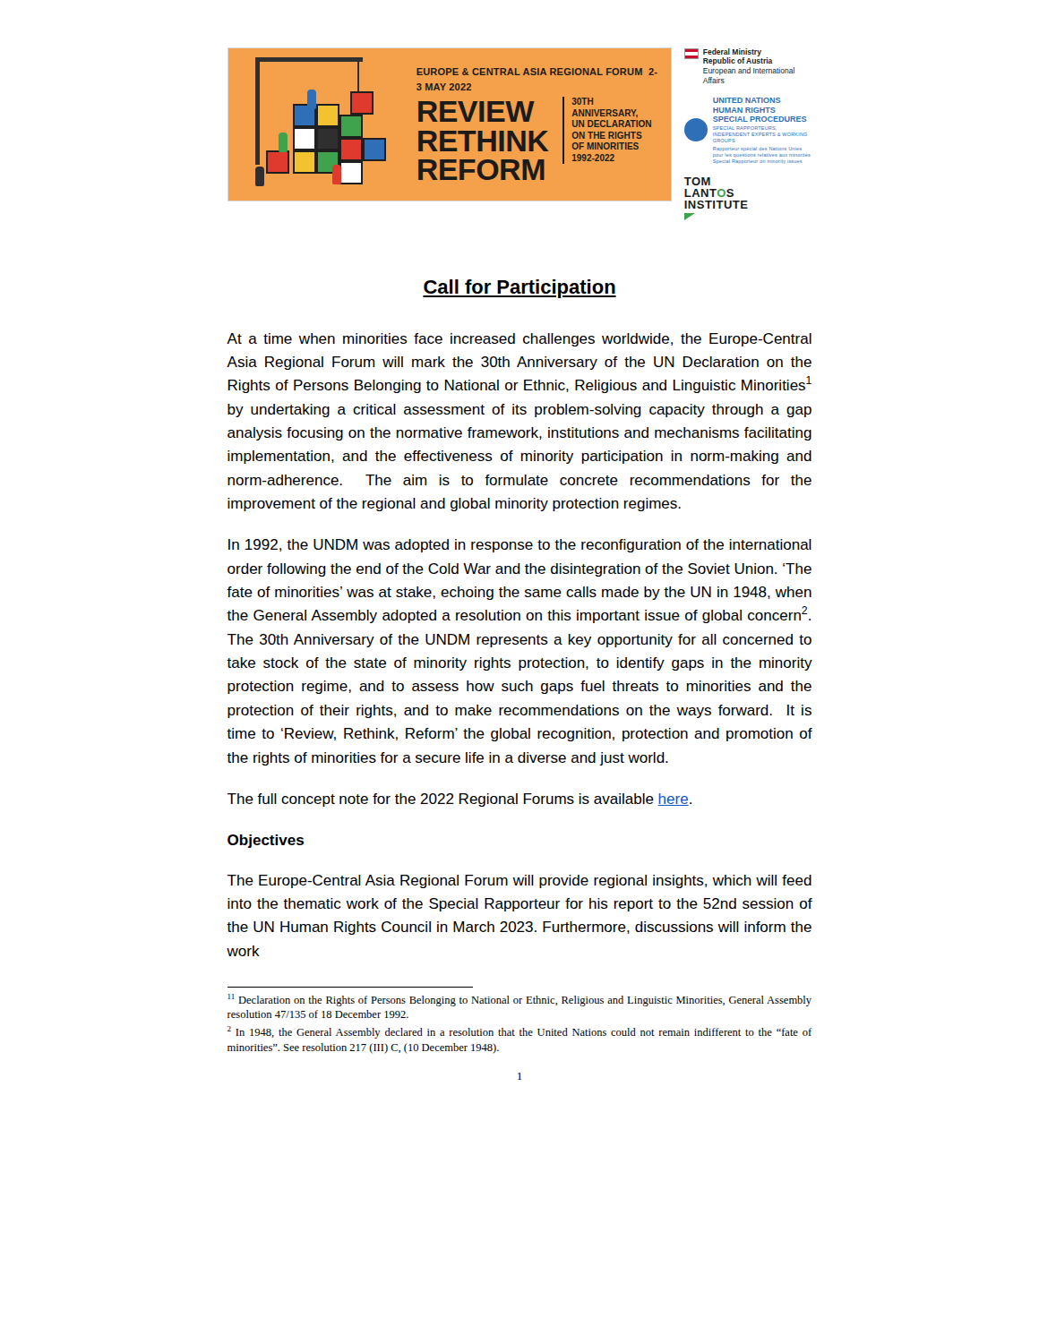EUROPE & CENTRAL ASIA REGIONAL FORUM 2-3 MAY 2022
REVIEW
RETHINK
REFORM
30th
ANNIVERSARY,
UN DECLARATION
ON THE RIGHTS
OF MINORITIES
1992-2022
Federal Ministry
Republic of Austria
European and International
Affairs
UNITED NATIONS
HUMAN RIGHTS
SPECIAL PROCEDURES
SPECIAL RAPPORTEURS, INDEPENDENT EXPERTS & WORKING GROUPS
Rapporteur spécial des Nations Unies pour les questions relatives aux minorités
Special Rapporteur on minority issues
TOM
LANTOS
INSTITUTE
Call for Participation
At a time when minorities face increased challenges worldwide, the Europe-Central Asia Regional Forum will mark the 30th Anniversary of the UN Declaration on the Rights of Persons Belonging to National or Ethnic, Religious and Linguistic Minorities1 by undertaking a critical assessment of its problem-solving capacity through a gap analysis focusing on the normative framework, institutions and mechanisms facilitating implementation, and the effectiveness of minority participation in norm-making and norm-adherence. The aim is to formulate concrete recommendations for the improvement of the regional and global minority protection regimes.
In 1992, the UNDM was adopted in response to the reconfiguration of the international order following the end of the Cold War and the disintegration of the Soviet Union. ‘The fate of minorities’ was at stake, echoing the same calls made by the UN in 1948, when the General Assembly adopted a resolution on this important issue of global concern2. The 30th Anniversary of the UNDM represents a key opportunity for all concerned to take stock of the state of minority rights protection, to identify gaps in the minority protection regime, and to assess how such gaps fuel threats to minorities and the protection of their rights, and to make recommendations on the ways forward. It is time to ‘Review, Rethink, Reform’ the global recognition, protection and promotion of the rights of minorities for a secure life in a diverse and just world.
The full concept note for the 2022 Regional Forums is available here.
Objectives
The Europe-Central Asia Regional Forum will provide regional insights, which will feed into the thematic work of the Special Rapporteur for his report to the 52nd session of the UN Human Rights Council in March 2023. Furthermore, discussions will inform the work
11 Declaration on the Rights of Persons Belonging to National or Ethnic, Religious and Linguistic Minorities, General Assembly resolution 47/135 of 18 December 1992.
2 In 1948, the General Assembly declared in a resolution that the United Nations could not remain indifferent to the “fate of minorities”. See resolution 217 (III) C, (10 December 1948).
1